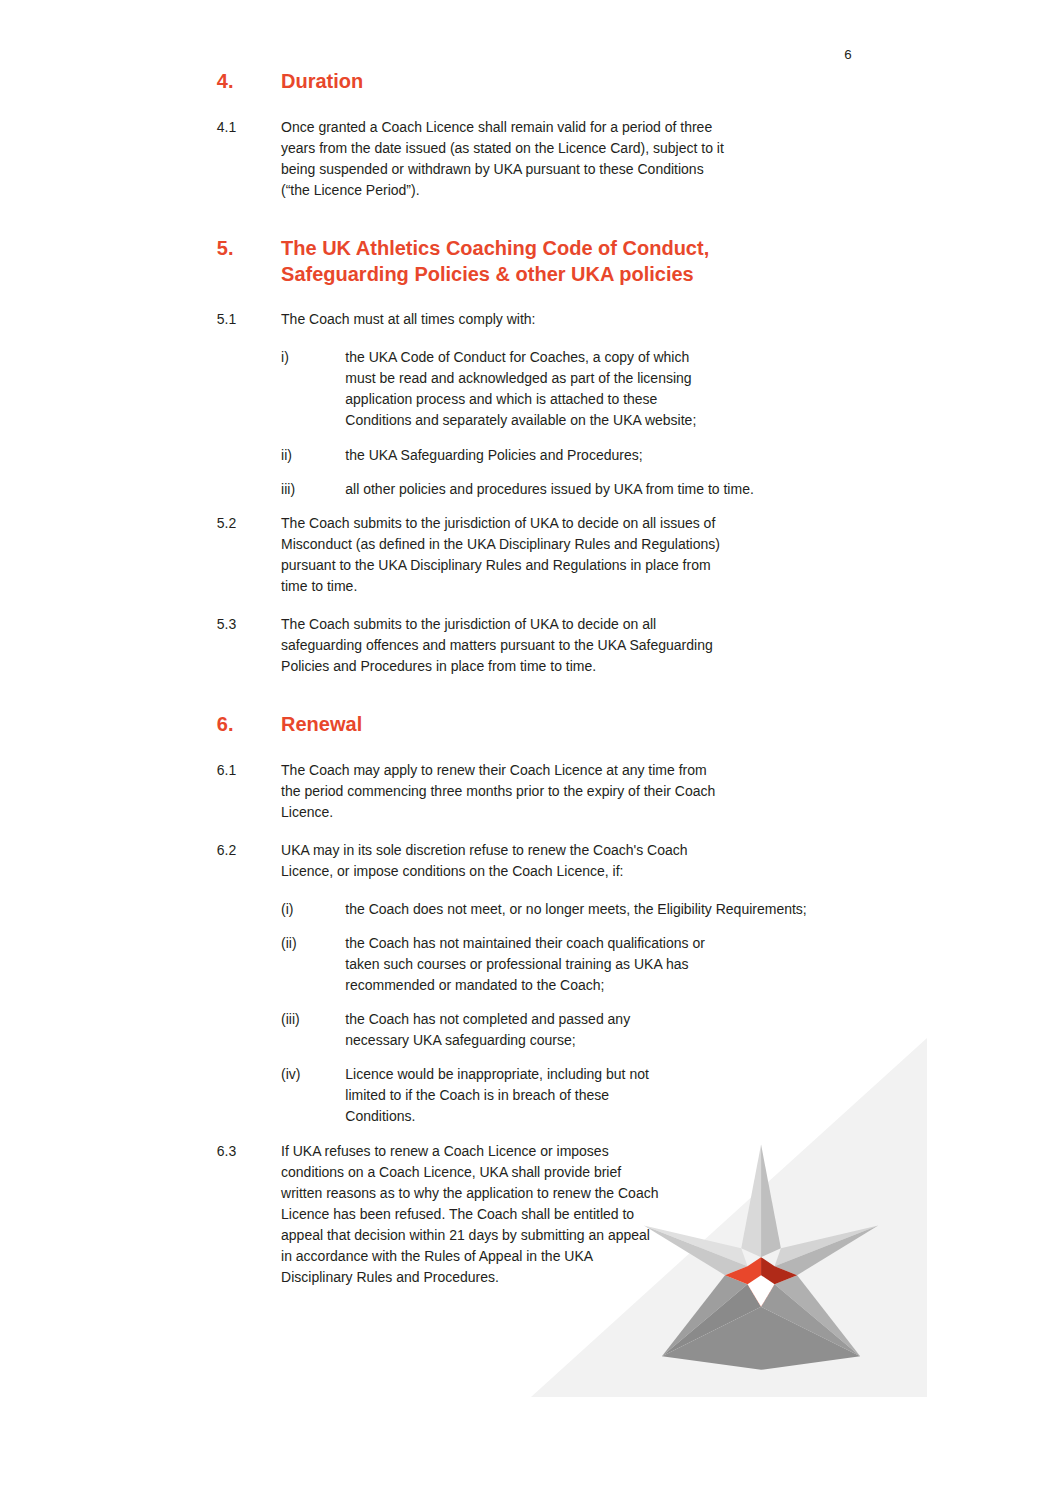6
4. Duration
4.1
Once granted a Coach Licence shall remain valid for a period of three years from the date issued (as stated on the Licence Card), subject to it being suspended or withdrawn by UKA pursuant to these Conditions (“the Licence Period”).
5. The UK Athletics Coaching Code of Conduct, Safeguarding Policies & other UKA policies
5.1
The Coach must at all times comply with:
i) the UKA Code of Conduct for Coaches, a copy of which must be read and acknowledged as part of the licensing application process and which is attached to these Conditions and separately available on the UKA website;
ii) the UKA Safeguarding Policies and Procedures;
iii) all other policies and procedures issued by UKA from time to time.
5.2
The Coach submits to the jurisdiction of UKA to decide on all issues of Misconduct (as defined in the UKA Disciplinary Rules and Regulations) pursuant to the UKA Disciplinary Rules and Regulations in place from time to time.
5.3
The Coach submits to the jurisdiction of UKA to decide on all safeguarding offences and matters pursuant to the UKA Safeguarding Policies and Procedures in place from time to time.
6. Renewal
6.1
The Coach may apply to renew their Coach Licence at any time from the period commencing three months prior to the expiry of their Coach Licence.
6.2
UKA may in its sole discretion refuse to renew the Coach's Coach Licence, or impose conditions on the Coach Licence, if:
(i) the Coach does not meet, or no longer meets, the Eligibility Requirements;
(ii) the Coach has not maintained their coach qualifications or taken such courses or professional training as UKA has recommended or mandated to the Coach;
(iii) the Coach has not completed and passed any necessary UKA safeguarding course;
(iv) Licence would be inappropriate, including but not limited to if the Coach is in breach of these Conditions.
6.3
If UKA refuses to renew a Coach Licence or imposes conditions on a Coach Licence, UKA shall provide brief written reasons as to why the application to renew the Coach Licence has been refused. The Coach shall be entitled to appeal that decision within 21 days by submitting an appeal in accordance with the Rules of Appeal in the UKA Disciplinary Rules and Procedures.